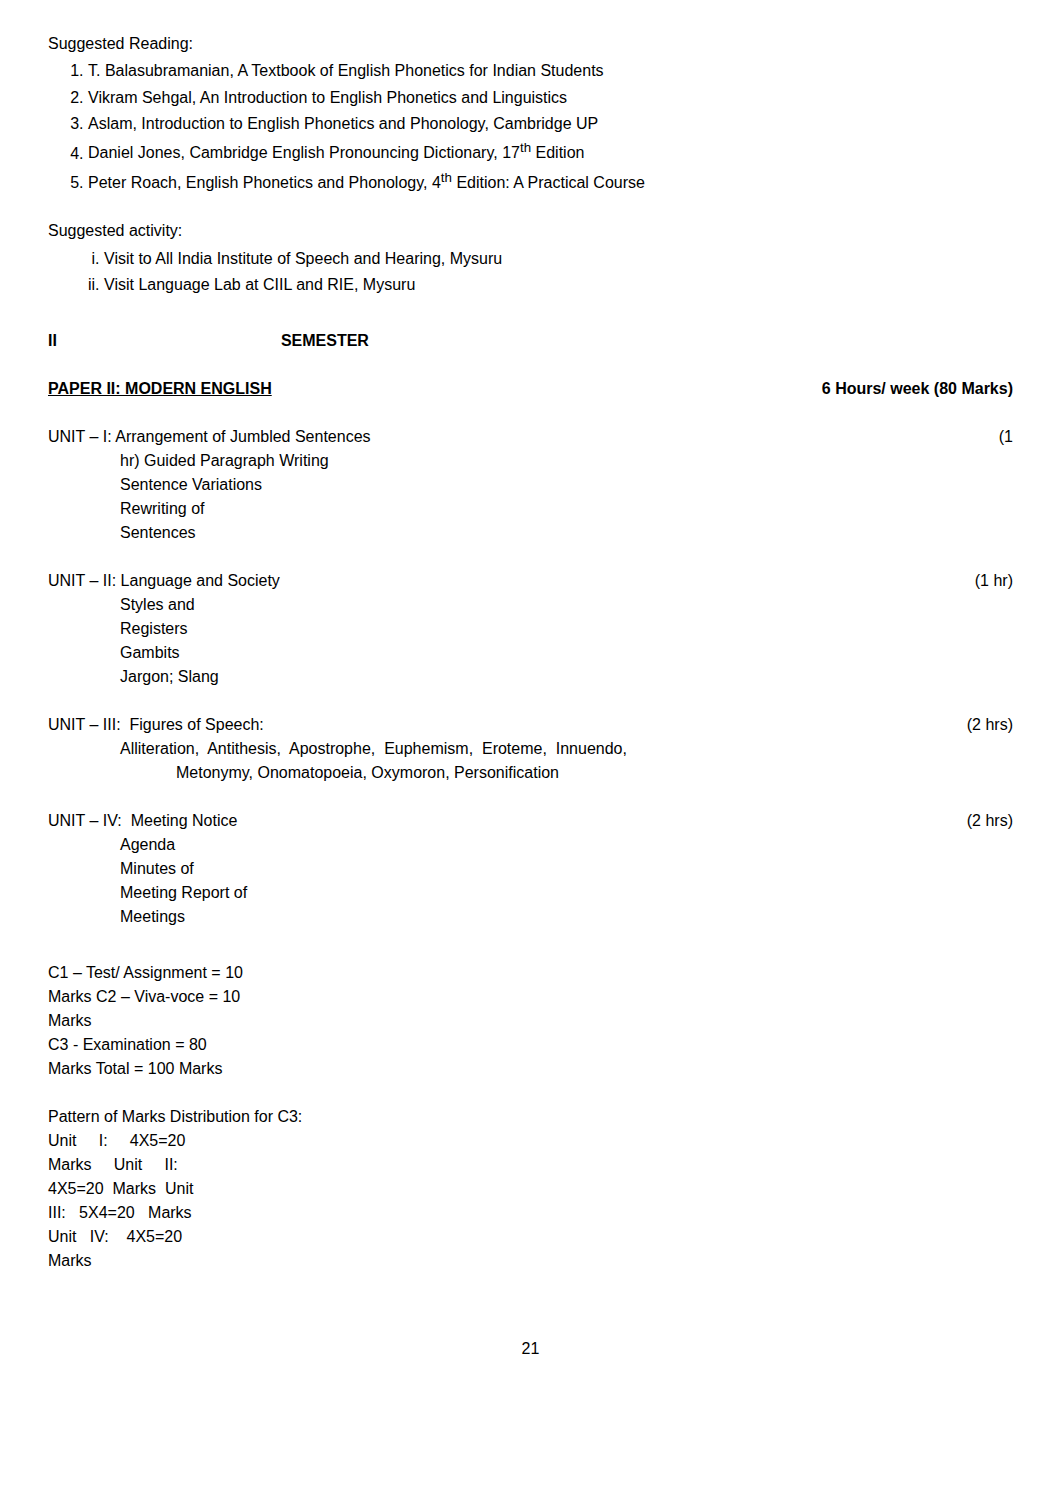Suggested Reading:
T. Balasubramanian, A Textbook of English Phonetics for Indian Students
Vikram Sehgal, An Introduction to English Phonetics and Linguistics
Aslam, Introduction to English Phonetics and Phonology, Cambridge UP
Daniel Jones, Cambridge English Pronouncing Dictionary, 17th Edition
Peter Roach, English Phonetics and Phonology, 4th Edition: A Practical Course
Suggested activity:
Visit to All India Institute of Speech and Hearing, Mysuru
Visit Language Lab at CIIL and RIE, Mysuru
II SEMESTER
PAPER II: MODERN ENGLISH 6 Hours/ week (80 Marks)
UNIT – I: Arrangement of Jumbled Sentences (1
hr) Guided Paragraph Writing
Sentence Variations
Rewriting of
Sentences
UNIT – II: Language and Society (1 hr)
Styles and
Registers
Gambits
Jargon; Slang
UNIT – III: Figures of Speech: (2 hrs)
Alliteration, Antithesis, Apostrophe, Euphemism, Eroteme, Innuendo,
Metonymy, Onomatopoeia, Oxymoron, Personification
UNIT – IV: Meeting Notice (2 hrs)
Agenda
Minutes of
Meeting Report of
Meetings
C1 – Test/ Assignment = 10
Marks C2 – Viva-voce = 10
Marks
C3 - Examination = 80
Marks Total = 100 Marks
Pattern of Marks Distribution for C3:
Unit I: 4X5=20
Marks Unit II:
4X5=20 Marks Unit
III: 5X4=20 Marks
Unit IV: 4X5=20
Marks
21